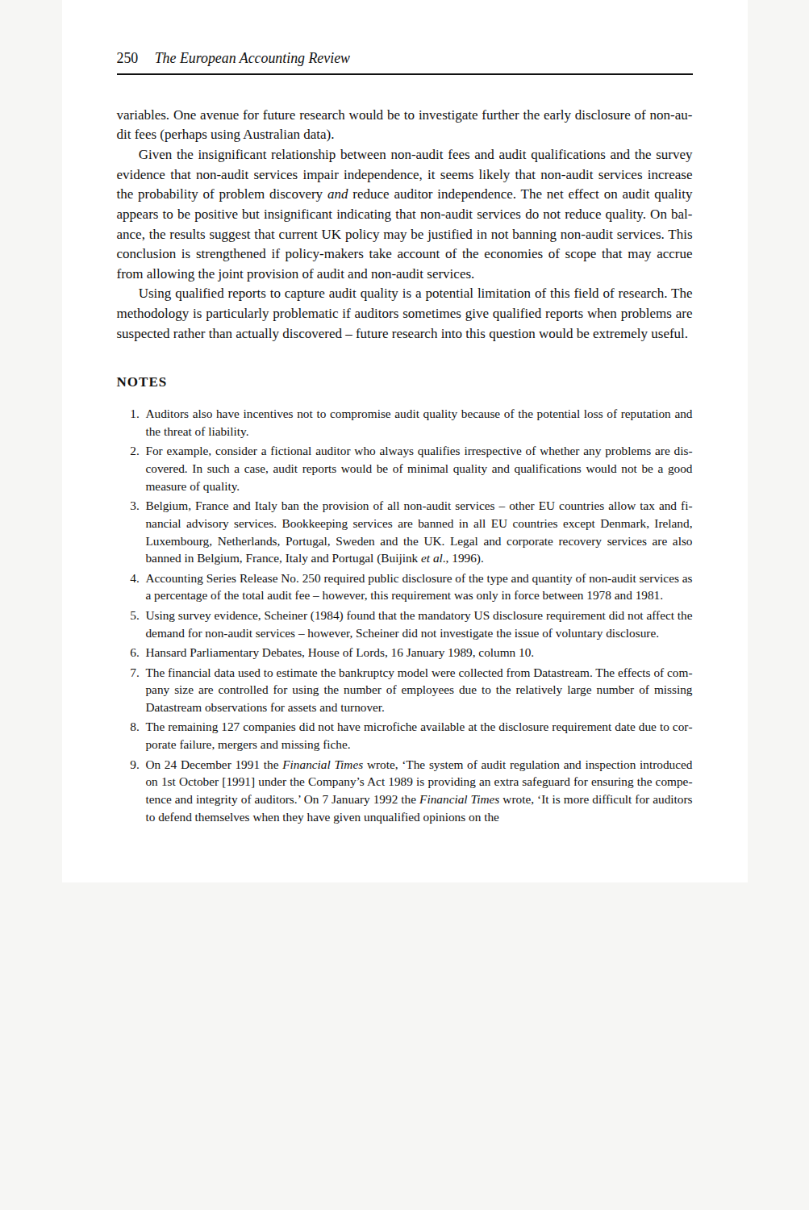250 The European Accounting Review
variables. One avenue for future research would be to investigate further the early disclosure of non-audit fees (perhaps using Australian data).
Given the insignificant relationship between non-audit fees and audit qualifications and the survey evidence that non-audit services impair independence, it seems likely that non-audit services increase the probability of problem discovery and reduce auditor independence. The net effect on audit quality appears to be positive but insignificant indicating that non-audit services do not reduce quality. On balance, the results suggest that current UK policy may be justified in not banning non-audit services. This conclusion is strengthened if policy-makers take account of the economies of scope that may accrue from allowing the joint provision of audit and non-audit services.
Using qualified reports to capture audit quality is a potential limitation of this field of research. The methodology is particularly problematic if auditors sometimes give qualified reports when problems are suspected rather than actually discovered – future research into this question would be extremely useful.
NOTES
Auditors also have incentives not to compromise audit quality because of the potential loss of reputation and the threat of liability.
For example, consider a fictional auditor who always qualifies irrespective of whether any problems are discovered. In such a case, audit reports would be of minimal quality and qualifications would not be a good measure of quality.
Belgium, France and Italy ban the provision of all non-audit services – other EU countries allow tax and financial advisory services. Bookkeeping services are banned in all EU countries except Denmark, Ireland, Luxembourg, Netherlands, Portugal, Sweden and the UK. Legal and corporate recovery services are also banned in Belgium, France, Italy and Portugal (Buijink et al., 1996).
Accounting Series Release No. 250 required public disclosure of the type and quantity of non-audit services as a percentage of the total audit fee – however, this requirement was only in force between 1978 and 1981.
Using survey evidence, Scheiner (1984) found that the mandatory US disclosure requirement did not affect the demand for non-audit services – however, Scheiner did not investigate the issue of voluntary disclosure.
Hansard Parliamentary Debates, House of Lords, 16 January 1989, column 10.
The financial data used to estimate the bankruptcy model were collected from Datastream. The effects of company size are controlled for using the number of employees due to the relatively large number of missing Datastream observations for assets and turnover.
The remaining 127 companies did not have microfiche available at the disclosure requirement date due to corporate failure, mergers and missing fiche.
On 24 December 1991 the Financial Times wrote, ‘The system of audit regulation and inspection introduced on 1st October [1991] under the Company’s Act 1989 is providing an extra safeguard for ensuring the competence and integrity of auditors.’ On 7 January 1992 the Financial Times wrote, ‘It is more difficult for auditors to defend themselves when they have given unqualified opinions on the